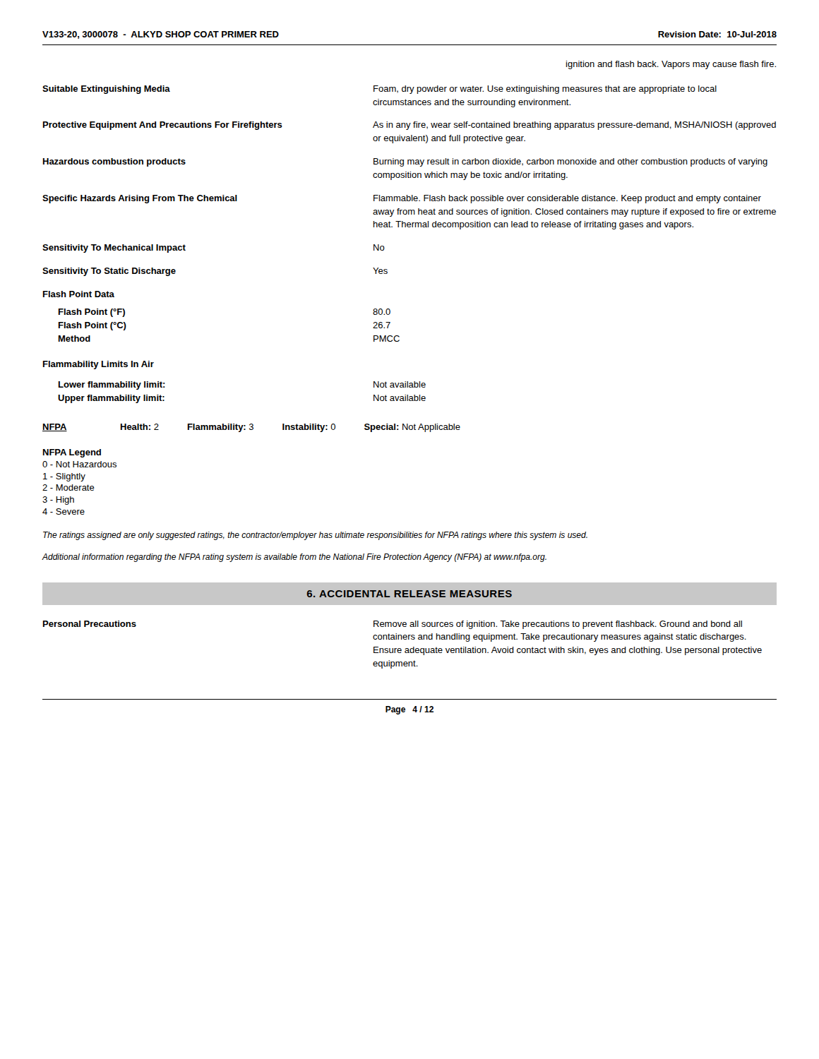V133-20, 3000078 - ALKYD SHOP COAT PRIMER RED
Revision Date: 10-Jul-2018
ignition and flash back. Vapors may cause flash fire.
Suitable Extinguishing Media
Foam, dry powder or water. Use extinguishing measures that are appropriate to local circumstances and the surrounding environment.
Protective Equipment And Precautions For Firefighters
As in any fire, wear self-contained breathing apparatus pressure-demand, MSHA/NIOSH (approved or equivalent) and full protective gear.
Hazardous combustion products
Burning may result in carbon dioxide, carbon monoxide and other combustion products of varying composition which may be toxic and/or irritating.
Specific Hazards Arising From The Chemical
Flammable. Flash back possible over considerable distance. Keep product and empty container away from heat and sources of ignition. Closed containers may rupture if exposed to fire or extreme heat. Thermal decomposition can lead to release of irritating gases and vapors.
Sensitivity To Mechanical Impact
No
Sensitivity To Static Discharge
Yes
Flash Point Data
Flash Point (°F)
80.0
Flash Point (°C)
26.7
Method
PMCC
Flammability Limits In Air
Lower flammability limit:
Not available
Upper flammability limit:
Not available
NFPA
Health: 2
Flammability: 3
Instability: 0
Special: Not Applicable
NFPA Legend
0 - Not Hazardous
1 - Slightly
2 - Moderate
3 - High
4 - Severe
The ratings assigned are only suggested ratings, the contractor/employer has ultimate responsibilities for NFPA ratings where this system is used.
Additional information regarding the NFPA rating system is available from the National Fire Protection Agency (NFPA) at www.nfpa.org.
6. ACCIDENTAL RELEASE MEASURES
Personal Precautions
Remove all sources of ignition. Take precautions to prevent flashback. Ground and bond all containers and handling equipment. Take precautionary measures against static discharges. Ensure adequate ventilation. Avoid contact with skin, eyes and clothing. Use personal protective equipment.
Page 4 / 12